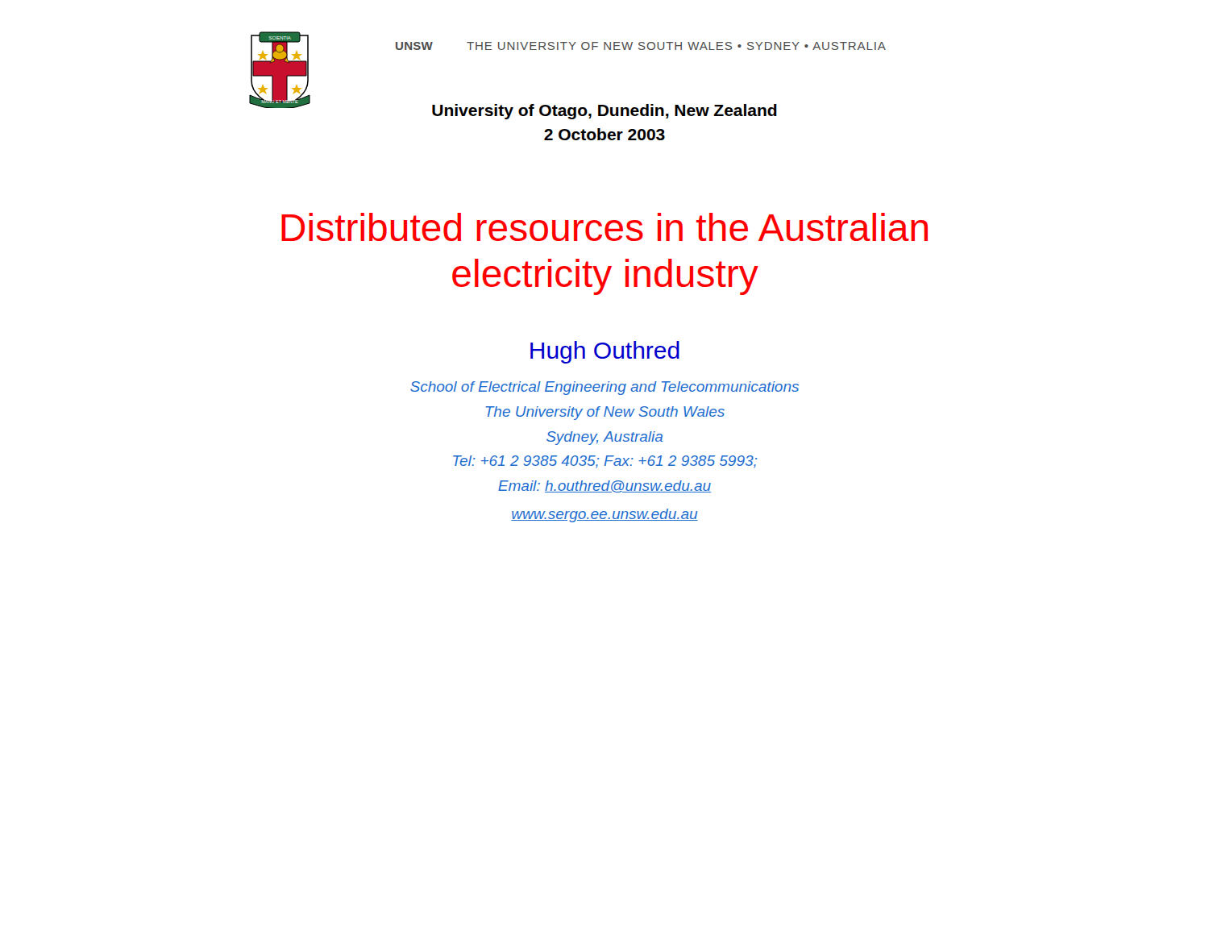SCIENTIA MANU ET MENTE
UNSWTHE UNIVERSITY OF NEW SOUTH WALES • SYDNEY • AUSTRALIA
University of Otago, Dunedin, New Zealand
2 October 2003
Distributed resources in the Australian electricity industry
Hugh Outhred
School of Electrical Engineering and Telecommunications
The University of New South Wales
Sydney, Australia
Tel: +61 2 9385 4035; Fax: +61 2 9385 5993;
Email: h.outhred@unsw.edu.au www.sergo.ee.unsw.edu.au